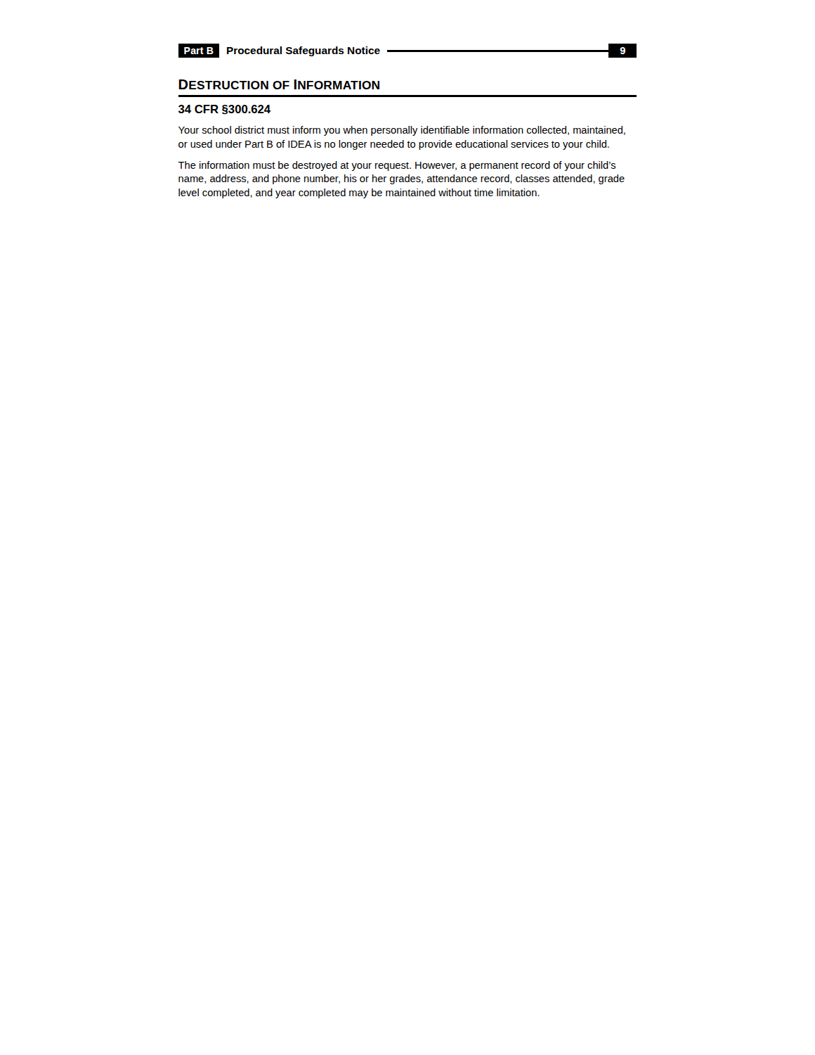Part B
Procedural Safeguards Notice
9
DESTRUCTION OF INFORMATION
34 CFR §300.624
Your school district must inform you when personally identifiable information collected, maintained, or used under Part B of IDEA is no longer needed to provide educational services to your child.
The information must be destroyed at your request. However, a permanent record of your child’s name, address, and phone number, his or her grades, attendance record, classes attended, grade level completed, and year completed may be maintained without time limitation.